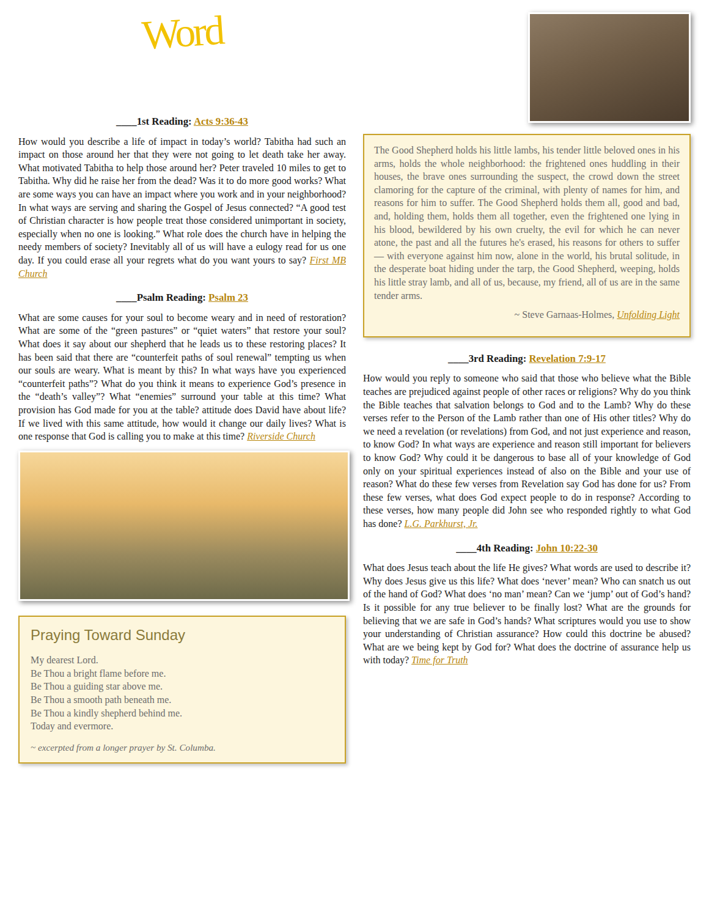Word
____1st Reading: Acts 9:36-43
How would you describe a life of impact in today’s world? Tabitha had such an impact on those around her that they were not going to let death take her away. What motivated Tabitha to help those around her? Peter traveled 10 miles to get to Tabitha. Why did he raise her from the dead? Was it to do more good works? What are some ways you can have an impact where you work and in your neighborhood? In what ways are serving and sharing the Gospel of Jesus connected? “A good test of Christian character is how people treat those considered unimportant in society, especially when no one is looking.” What role does the church have in helping the needy members of society? Inevitably all of us will have a eulogy read for us one day. If you could erase all your regrets what do you want yours to say? First MB Church
____Psalm Reading: Psalm 23
What are some causes for your soul to become weary and in need of restoration? What are some of the “green pastures” or “quiet waters” that restore your soul? What does it say about our shepherd that he leads us to these restoring places? It has been said that there are “counterfeit paths of soul renewal” tempting us when our souls are weary. What is meant by this? In what ways have you experienced “counterfeit paths”? What do you think it means to experience God’s presence in the “death’s valley”? What “enemies” surround your table at this time? What provision has God made for you at the table? attitude does David have about life? If we lived with this same attitude, how would it change our daily lives? What is one response that God is calling you to make at this time? Riverside Church
Praying Toward Sunday
My dearest Lord. Be Thou a bright flame before me. Be Thou a guiding star above me. Be Thou a smooth path beneath me. Be Thou a kindly shepherd behind me. Today and evermore.
~ excerpted from a longer prayer by St. Columba.
The Good Shepherd holds his little lambs, his tender little beloved ones in his arms, holds the whole neighborhood: the frightened ones huddling in their houses, the brave ones surrounding the suspect, the crowd down the street clamoring for the capture of the criminal, with plenty of names for him, and reasons for him to suffer. The Good Shepherd holds them all, good and bad, and, holding them, holds them all together, even the frightened one lying in his blood, bewildered by his own cruelty, the evil for which he can never atone, the past and all the futures he's erased, his reasons for others to suffer— with everyone against him now, alone in the world, his brutal solitude, in the desperate boat hiding under the tarp, the Good Shepherd, weeping, holds his little stray lamb, and all of us, because, my friend, all of us are in the same tender arms.
~ Steve Garnaas-Holmes, Unfolding Light
____3rd Reading: Revelation 7:9-17
How would you reply to someone who said that those who believe what the Bible teaches are prejudiced against people of other races or religions? Why do you think the Bible teaches that salvation belongs to God and to the Lamb? Why do these verses refer to the Person of the Lamb rather than one of His other titles? Why do we need a revelation (or revelations) from God, and not just experience and reason, to know God? In what ways are experience and reason still important for believers to know God? Why could it be dangerous to base all of your knowledge of God only on your spiritual experiences instead of also on the Bible and your use of reason? What do these few verses from Revelation say God has done for us? From these few verses, what does God expect people to do in response? According to these verses, how many people did John see who responded rightly to what God has done? L.G. Parkhurst, Jr.
____4th Reading: John 10:22-30
What does Jesus teach about the life He gives? What words are used to describe it? Why does Jesus give us this life? What does ‘never’ mean? Who can snatch us out of the hand of God? What does ‘no man’ mean? Can we ‘jump’ out of God’s hand? Is it possible for any true believer to be finally lost? What are the grounds for believing that we are safe in God’s hands? What scriptures would you use to show your understanding of Christian assurance? How could this doctrine be abused? What are we being kept by God for? What does the doctrine of assurance help us with today? Time for Truth